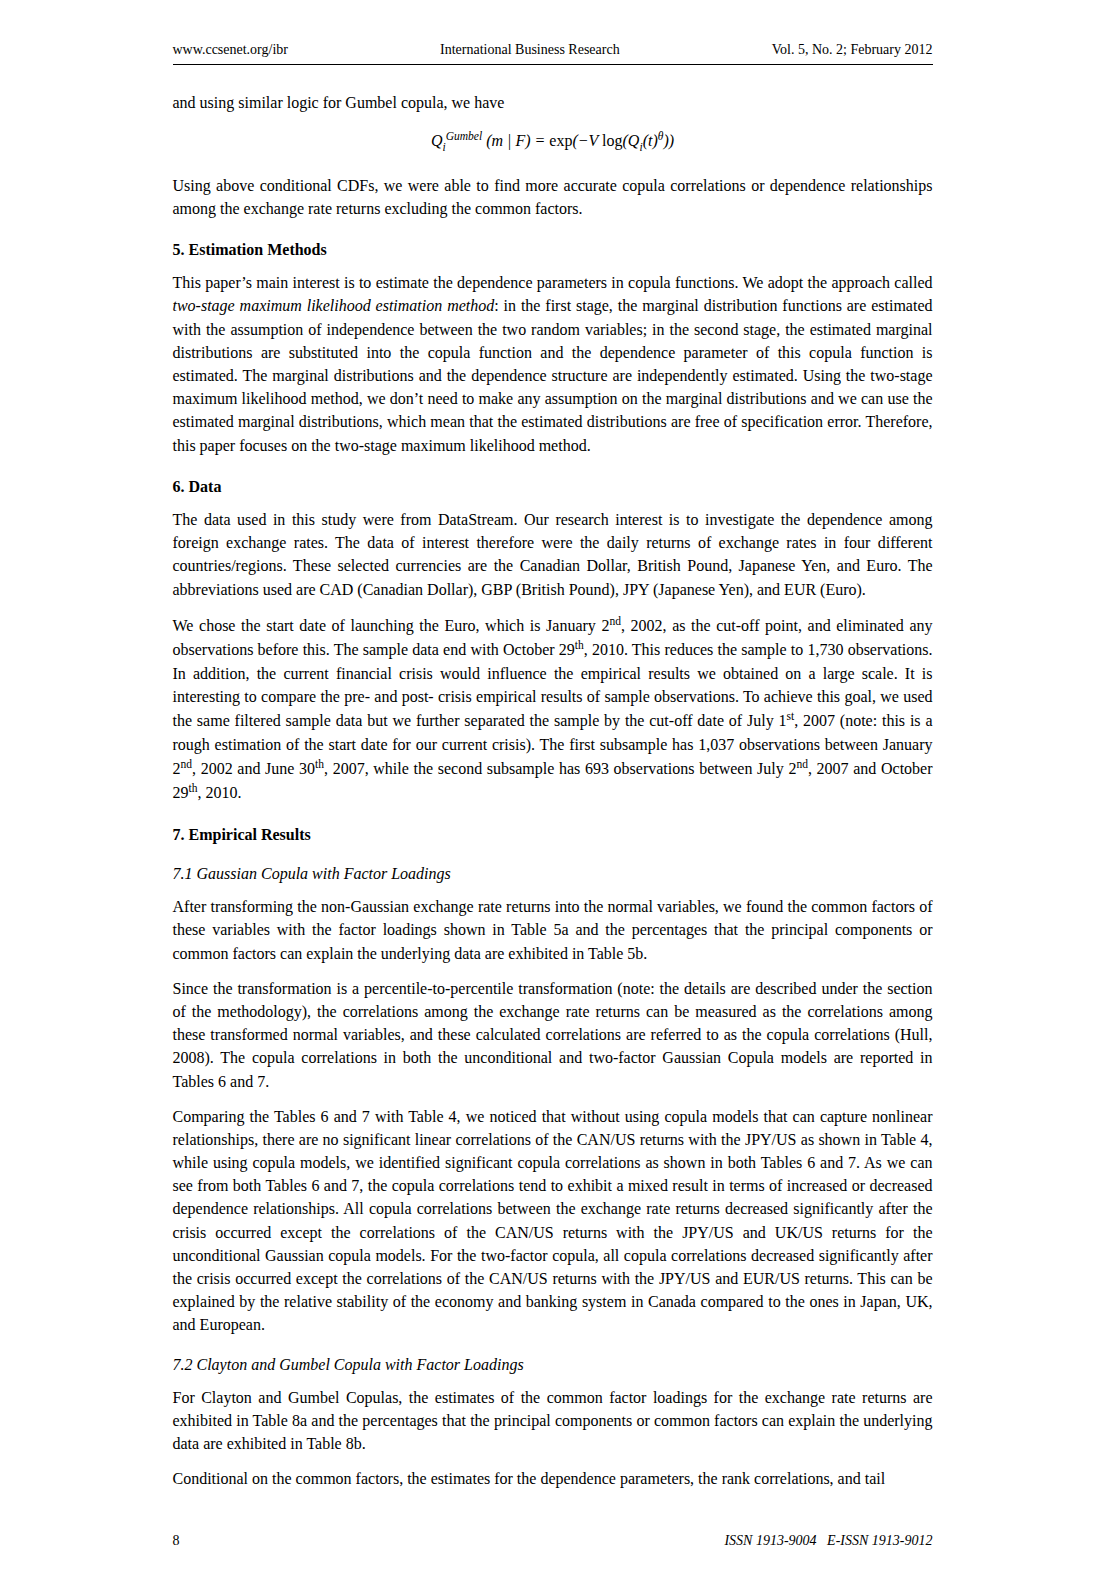www.ccsenet.org/ibr
International Business Research
Vol. 5, No. 2; February 2012
and using similar logic for Gumbel copula, we have
QiGumbel (m | F) = exp(−V log(Qi(t)θ))
Using above conditional CDFs, we were able to find more accurate copula correlations or dependence relationships among the exchange rate returns excluding the common factors.
5. Estimation Methods
This paper’s main interest is to estimate the dependence parameters in copula functions. We adopt the approach called two-stage maximum likelihood estimation method: in the first stage, the marginal distribution functions are estimated with the assumption of independence between the two random variables; in the second stage, the estimated marginal distributions are substituted into the copula function and the dependence parameter of this copula function is estimated. The marginal distributions and the dependence structure are independently estimated. Using the two-stage maximum likelihood method, we don’t need to make any assumption on the marginal distributions and we can use the estimated marginal distributions, which mean that the estimated distributions are free of specification error. Therefore, this paper focuses on the two-stage maximum likelihood method.
6. Data
The data used in this study were from DataStream. Our research interest is to investigate the dependence among foreign exchange rates. The data of interest therefore were the daily returns of exchange rates in four different countries/regions. These selected currencies are the Canadian Dollar, British Pound, Japanese Yen, and Euro. The abbreviations used are CAD (Canadian Dollar), GBP (British Pound), JPY (Japanese Yen), and EUR (Euro).
We chose the start date of launching the Euro, which is January 2nd, 2002, as the cut-off point, and eliminated any observations before this. The sample data end with October 29th, 2010. This reduces the sample to 1,730 observations. In addition, the current financial crisis would influence the empirical results we obtained on a large scale. It is interesting to compare the pre- and post- crisis empirical results of sample observations. To achieve this goal, we used the same filtered sample data but we further separated the sample by the cut-off date of July 1st, 2007 (note: this is a rough estimation of the start date for our current crisis). The first subsample has 1,037 observations between January 2nd, 2002 and June 30th, 2007, while the second subsample has 693 observations between July 2nd, 2007 and October 29th, 2010.
7. Empirical Results
7.1 Gaussian Copula with Factor Loadings
After transforming the non-Gaussian exchange rate returns into the normal variables, we found the common factors of these variables with the factor loadings shown in Table 5a and the percentages that the principal components or common factors can explain the underlying data are exhibited in Table 5b.
Since the transformation is a percentile-to-percentile transformation (note: the details are described under the section of the methodology), the correlations among the exchange rate returns can be measured as the correlations among these transformed normal variables, and these calculated correlations are referred to as the copula correlations (Hull, 2008). The copula correlations in both the unconditional and two-factor Gaussian Copula models are reported in Tables 6 and 7.
Comparing the Tables 6 and 7 with Table 4, we noticed that without using copula models that can capture nonlinear relationships, there are no significant linear correlations of the CAN/US returns with the JPY/US as shown in Table 4, while using copula models, we identified significant copula correlations as shown in both Tables 6 and 7. As we can see from both Tables 6 and 7, the copula correlations tend to exhibit a mixed result in terms of increased or decreased dependence relationships. All copula correlations between the exchange rate returns decreased significantly after the crisis occurred except the correlations of the CAN/US returns with the JPY/US and UK/US returns for the unconditional Gaussian copula models. For the two-factor copula, all copula correlations decreased significantly after the crisis occurred except the correlations of the CAN/US returns with the JPY/US and EUR/US returns. This can be explained by the relative stability of the economy and banking system in Canada compared to the ones in Japan, UK, and European.
7.2 Clayton and Gumbel Copula with Factor Loadings
For Clayton and Gumbel Copulas, the estimates of the common factor loadings for the exchange rate returns are exhibited in Table 8a and the percentages that the principal components or common factors can explain the underlying data are exhibited in Table 8b.
Conditional on the common factors, the estimates for the dependence parameters, the rank correlations, and tail
8
ISSN 1913-9004 E-ISSN 1913-9012